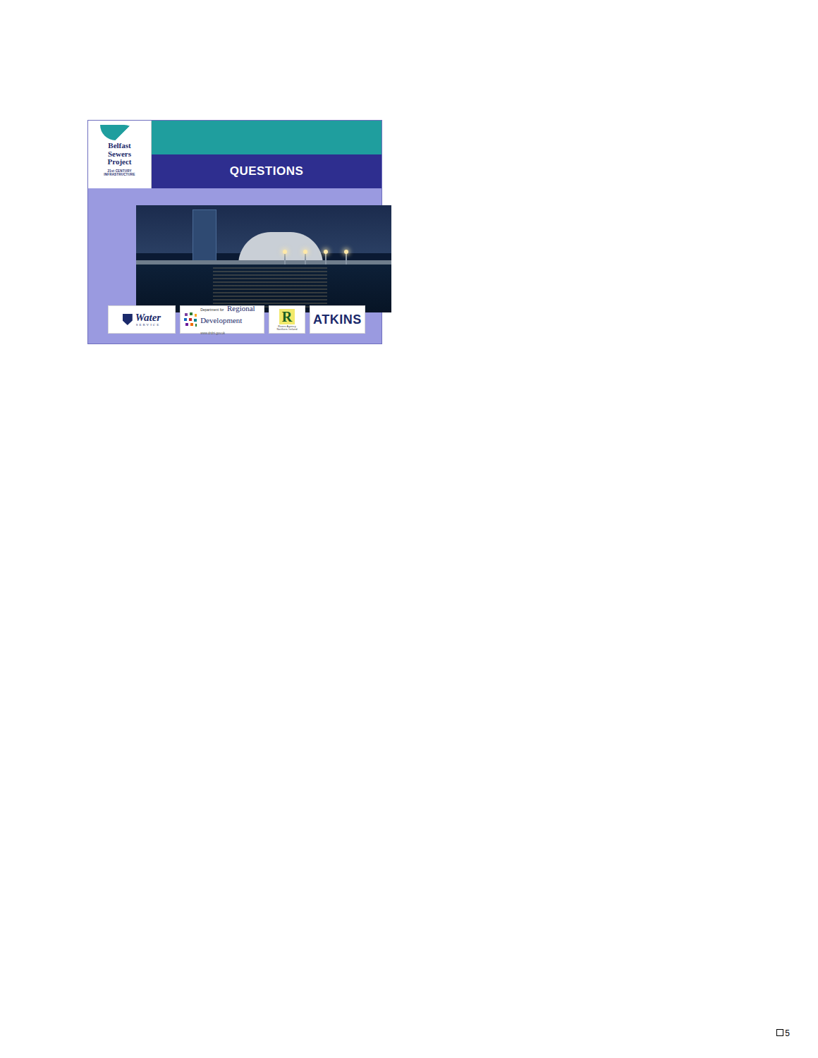Belfast
Sewers
Project
21st CENTURY
INFRASTRUCTURE
QUESTIONS
WaterSERVICE
Department for Regional
Development www.drdni.gov.uk
R Rivers Agency
Northern Ireland
ATKINS
5